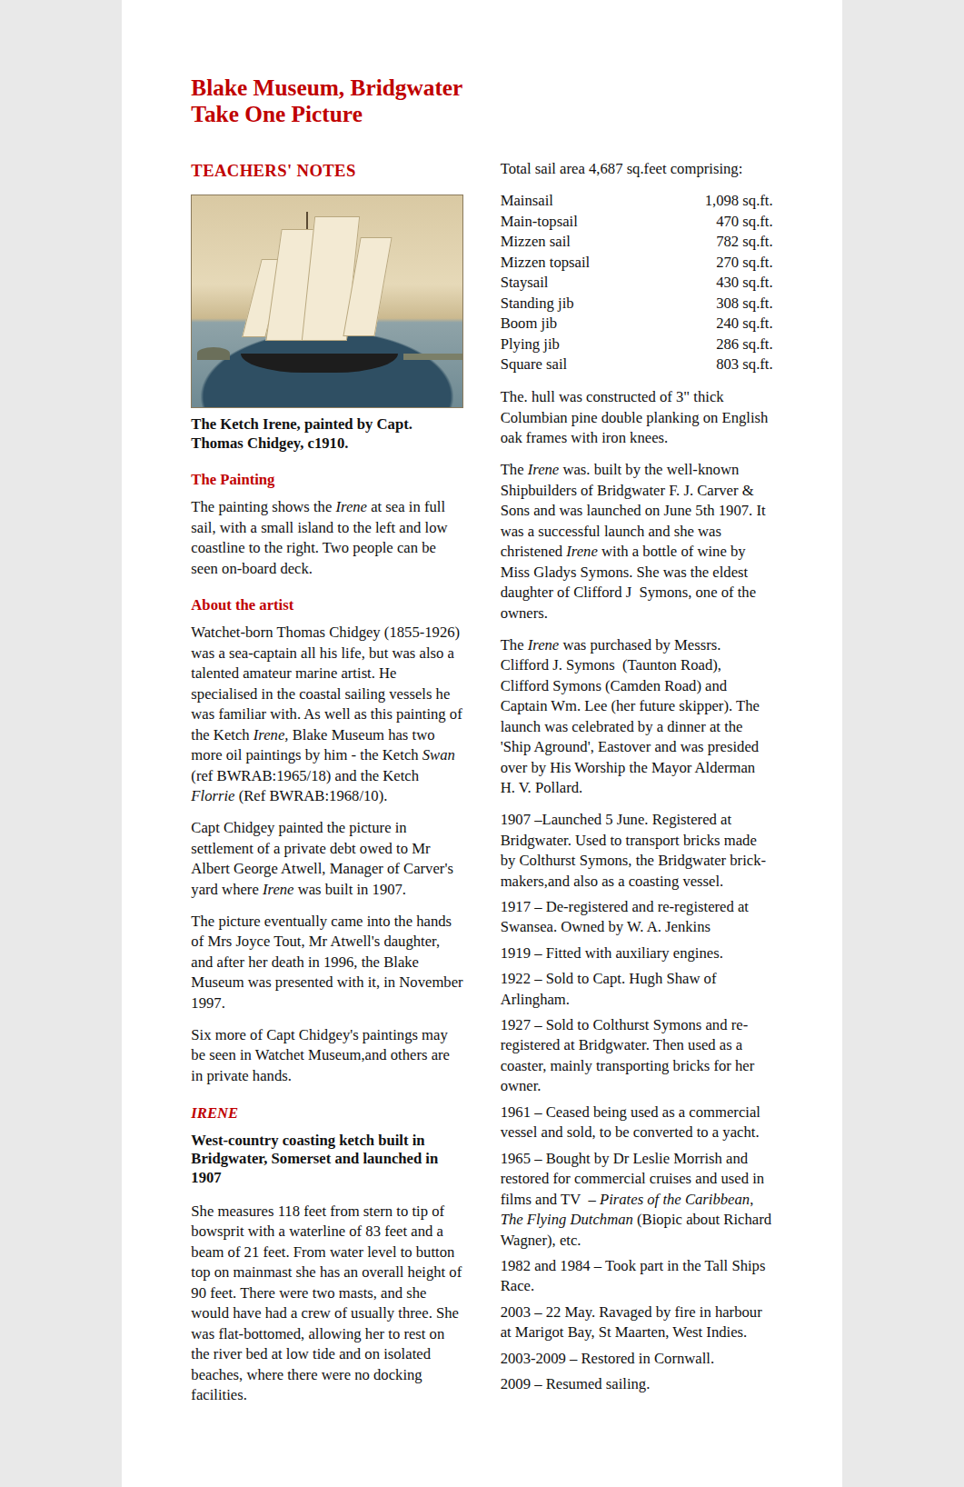Blake Museum, Bridgwater
Take One Picture
TEACHERS' NOTES
The Ketch Irene, painted by Capt. Thomas Chidgey, c1910.
The Painting
The painting shows the Irene at sea in full sail, with a small island to the left and low coastline to the right. Two people can be seen on-board deck.
About the artist
Watchet-born Thomas Chidgey (1855-1926) was a sea-captain all his life, but was also a talented amateur marine artist. He specialised in the coastal sailing vessels he was familiar with. As well as this painting of the Ketch Irene, Blake Museum has two more oil paintings by him - the Ketch Swan (ref BWRAB:1965/18) and the Ketch Florrie (Ref BWRAB:1968/10).
Capt Chidgey painted the picture in settlement of a private debt owed to Mr Albert George Atwell, Manager of Carver's yard where Irene was built in 1907.
The picture eventually came into the hands of Mrs Joyce Tout, Mr Atwell's daughter, and after her death in 1996, the Blake Museum was presented with it, in November 1997.
Six more of Capt Chidgey's paintings may be seen in Watchet Museum,and others are in private hands.
IRENE
West-country coasting ketch built in Bridgwater, Somerset and launched in 1907
She measures 118 feet from stern to tip of bowsprit with a waterline of 83 feet and a beam of 21 feet. From water level to button top on mainmast she has an overall height of 90 feet. There were two masts, and she would have had a crew of usually three. She was flat-bottomed, allowing her to rest on the river bed at low tide and on isolated beaches, where there were no docking facilities.
Total sail area 4,687 sq.feet comprising:
Mainsail 1,098 sq.ft.
Main-topsail 470 sq.ft.
Mizzen sail 782 sq.ft.
Mizzen topsail 270 sq.ft.
Staysail 430 sq.ft.
Standing jib 308 sq.ft.
Boom jib 240 sq.ft.
Plying jib 286 sq.ft.
Square sail 803 sq.ft.
The. hull was constructed of 3" thick Columbian pine double planking on English oak frames with iron knees.
The Irene was. built by the well-known Shipbuilders of Bridgwater F. J. Carver & Sons and was launched on June 5th 1907. It was a successful launch and she was christened Irene with a bottle of wine by Miss Gladys Symons. She was the eldest daughter of Clifford J Symons, one of the owners.
The Irene was purchased by Messrs. Clifford J. Symons (Taunton Road), Clifford Symons (Camden Road) and Captain Wm. Lee (her future skipper). The launch was celebrated by a dinner at the 'Ship Aground', Eastover and was presided over by His Worship the Mayor Alderman H. V. Pollard.
1907 –Launched 5 June. Registered at Bridgwater. Used to transport bricks made by Colthurst Symons, the Bridgwater brick-makers,and also as a coasting vessel.
1917 – De-registered and re-registered at Swansea. Owned by W. A. Jenkins
1919 – Fitted with auxiliary engines.
1922 – Sold to Capt. Hugh Shaw of Arlingham.
1927 – Sold to Colthurst Symons and re-registered at Bridgwater. Then used as a coaster, mainly transporting bricks for her owner.
1961 – Ceased being used as a commercial vessel and sold, to be converted to a yacht.
1965 – Bought by Dr Leslie Morrish and restored for commercial cruises and used in films and TV – Pirates of the Caribbean, The Flying Dutchman (Biopic about Richard Wagner), etc.
1982 and 1984 – Took part in the Tall Ships Race.
2003 – 22 May. Ravaged by fire in harbour at Marigot Bay, St Maarten, West Indies.
2003-2009 – Restored in Cornwall.
2009 – Resumed sailing.